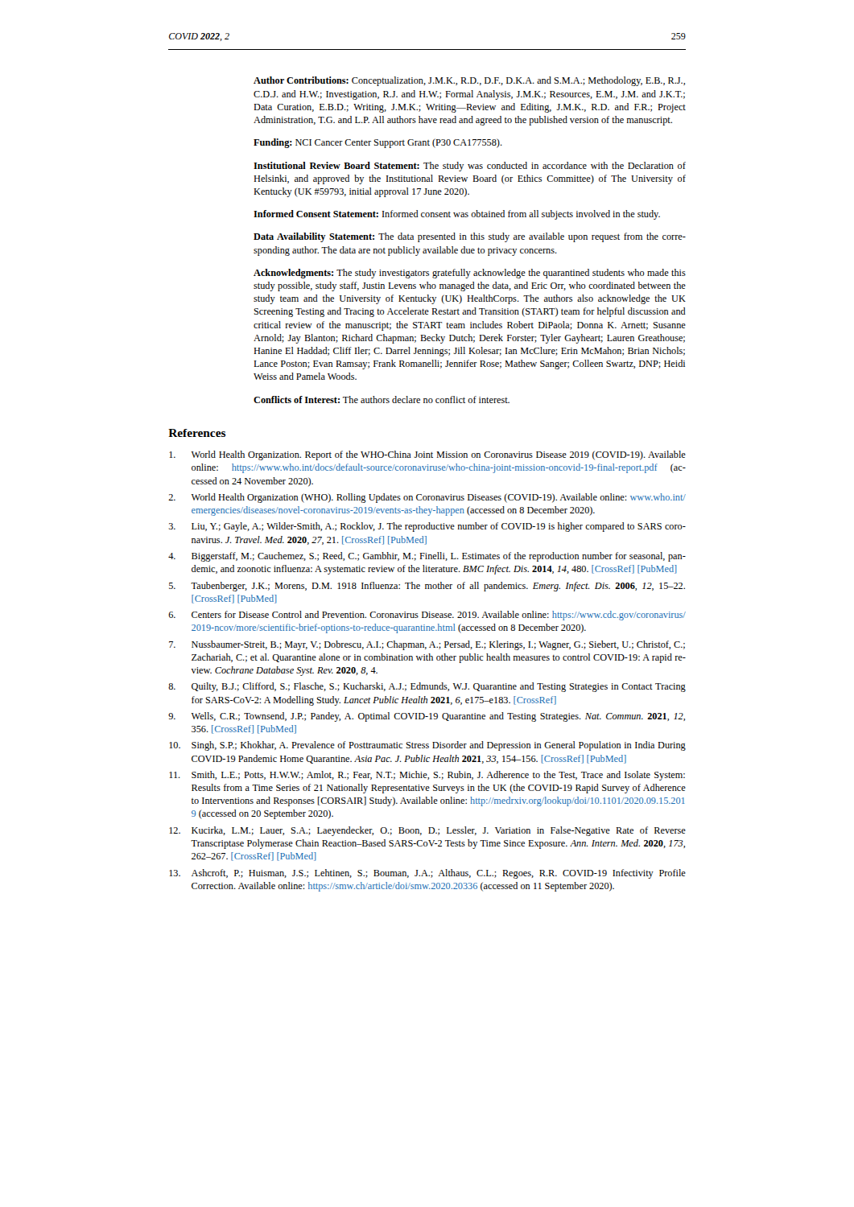COVID 2022, 2 259
Author Contributions: Conceptualization, J.M.K., R.D., D.F., D.K.A. and S.M.A.; Methodology, E.B., R.J., C.D.J. and H.W.; Investigation, R.J. and H.W.; Formal Analysis, J.M.K.; Resources, E.M., J.M. and J.K.T.; Data Curation, E.B.D.; Writing, J.M.K.; Writing—Review and Editing, J.M.K., R.D. and F.R.; Project Administration, T.G. and L.P. All authors have read and agreed to the published version of the manuscript.
Funding: NCI Cancer Center Support Grant (P30 CA177558).
Institutional Review Board Statement: The study was conducted in accordance with the Declaration of Helsinki, and approved by the Institutional Review Board (or Ethics Committee) of The University of Kentucky (UK #59793, initial approval 17 June 2020).
Informed Consent Statement: Informed consent was obtained from all subjects involved in the study.
Data Availability Statement: The data presented in this study are available upon request from the corresponding author. The data are not publicly available due to privacy concerns.
Acknowledgments: The study investigators gratefully acknowledge the quarantined students who made this study possible, study staff, Justin Levens who managed the data, and Eric Orr, who coordinated between the study team and the University of Kentucky (UK) HealthCorps. The authors also acknowledge the UK Screening Testing and Tracing to Accelerate Restart and Transition (START) team for helpful discussion and critical review of the manuscript; the START team includes Robert DiPaola; Donna K. Arnett; Susanne Arnold; Jay Blanton; Richard Chapman; Becky Dutch; Derek Forster; Tyler Gayheart; Lauren Greathouse; Hanine El Haddad; Cliff Iler; C. Darrel Jennings; Jill Kolesar; Ian McClure; Erin McMahon; Brian Nichols; Lance Poston; Evan Ramsay; Frank Romanelli; Jennifer Rose; Mathew Sanger; Colleen Swartz, DNP; Heidi Weiss and Pamela Woods.
Conflicts of Interest: The authors declare no conflict of interest.
References
World Health Organization. Report of the WHO-China Joint Mission on Coronavirus Disease 2019 (COVID-19). Available online: https://www.who.int/docs/default-source/coronaviruse/who-china-joint-mission-oncovid-19-final-report.pdf (accessed on 24 November 2020).
World Health Organization (WHO). Rolling Updates on Coronavirus Diseases (COVID-19). Available online: www.who.int/emergencies/diseases/novel-coronavirus-2019/events-as-they-happen (accessed on 8 December 2020).
Liu, Y.; Gayle, A.; Wilder-Smith, A.; Rocklov, J. The reproductive number of COVID-19 is higher compared to SARS coronavirus. J. Travel. Med. 2020, 27, 21. CrossRef PubMed
Biggerstaff, M.; Cauchemez, S.; Reed, C.; Gambhir, M.; Finelli, L. Estimates of the reproduction number for seasonal, pandemic, and zoonotic influenza: A systematic review of the literature. BMC Infect. Dis. 2014, 14, 480. CrossRef PubMed
Taubenberger, J.K.; Morens, D.M. 1918 Influenza: The mother of all pandemics. Emerg. Infect. Dis. 2006, 12, 15–22. CrossRef PubMed
Centers for Disease Control and Prevention. Coronavirus Disease. 2019. Available online: https://www.cdc.gov/coronavirus/2019-ncov/more/scientific-brief-options-to-reduce-quarantine.html (accessed on 8 December 2020).
Nussbaumer-Streit, B.; Mayr, V.; Dobrescu, A.I.; Chapman, A.; Persad, E.; Klerings, I.; Wagner, G.; Siebert, U.; Christof, C.; Zachariah, C.; et al. Quarantine alone or in combination with other public health measures to control COVID-19: A rapid review. Cochrane Database Syst. Rev. 2020, 8, 4.
Quilty, B.J.; Clifford, S.; Flasche, S.; Kucharski, A.J.; Edmunds, W.J. Quarantine and Testing Strategies in Contact Tracing for SARS-CoV-2: A Modelling Study. Lancet Public Health 2021, 6, e175–e183. CrossRef
Wells, C.R.; Townsend, J.P.; Pandey, A. Optimal COVID-19 Quarantine and Testing Strategies. Nat. Commun. 2021, 12, 356. CrossRef PubMed
Singh, S.P.; Khokhar, A. Prevalence of Posttraumatic Stress Disorder and Depression in General Population in India During COVID-19 Pandemic Home Quarantine. Asia Pac. J. Public Health 2021, 33, 154–156. CrossRef PubMed
Smith, L.E.; Potts, H.W.W.; Amlot, R.; Fear, N.T.; Michie, S.; Rubin, J. Adherence to the Test, Trace and Isolate System: Results from a Time Series of 21 Nationally Representative Surveys in the UK (the COVID-19 Rapid Survey of Adherence to Interventions and Responses [CORSAIR] Study). Available online: http://medrxiv.org/lookup/doi/10.1101/2020.09.15.2019 (accessed on 20 September 2020).
Kucirka, L.M.; Lauer, S.A.; Laeyendecker, O.; Boon, D.; Lessler, J. Variation in False-Negative Rate of Reverse Transcriptase Polymerase Chain Reaction–Based SARS-CoV-2 Tests by Time Since Exposure. Ann. Intern. Med. 2020, 173, 262–267. CrossRef PubMed
Ashcroft, P.; Huisman, J.S.; Lehtinen, S.; Bouman, J.A.; Althaus, C.L.; Regoes, R.R. COVID-19 Infectivity Profile Correction. Available online: https://smw.ch/article/doi/smw.2020.20336 (accessed on 11 September 2020).